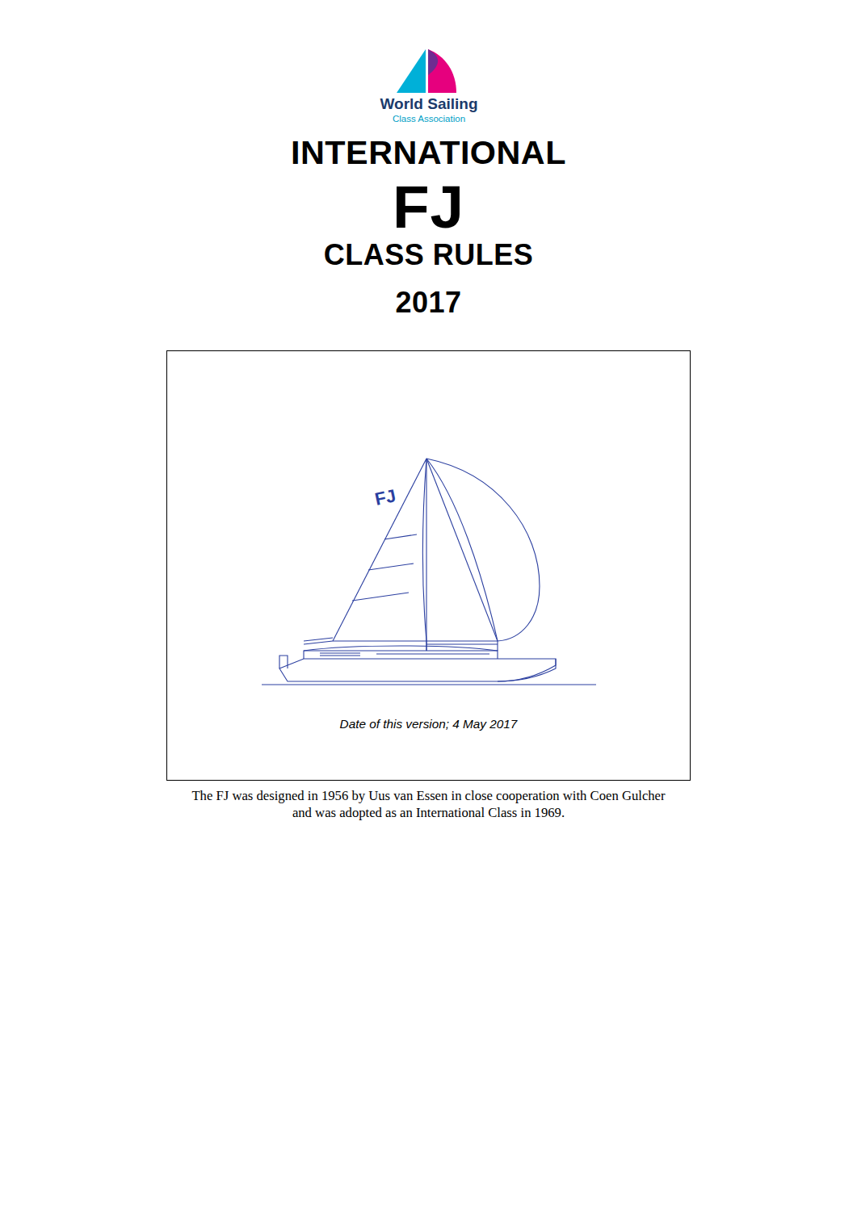World Sailing Class Association
INTERNATIONAL
FJ
CLASS RULES
2017
FJ
Date of this version; 4 May 2017
The FJ was designed in 1956 by Uus van Essen in close cooperation with Coen Gulcher
and was adopted as an International Class in 1969.